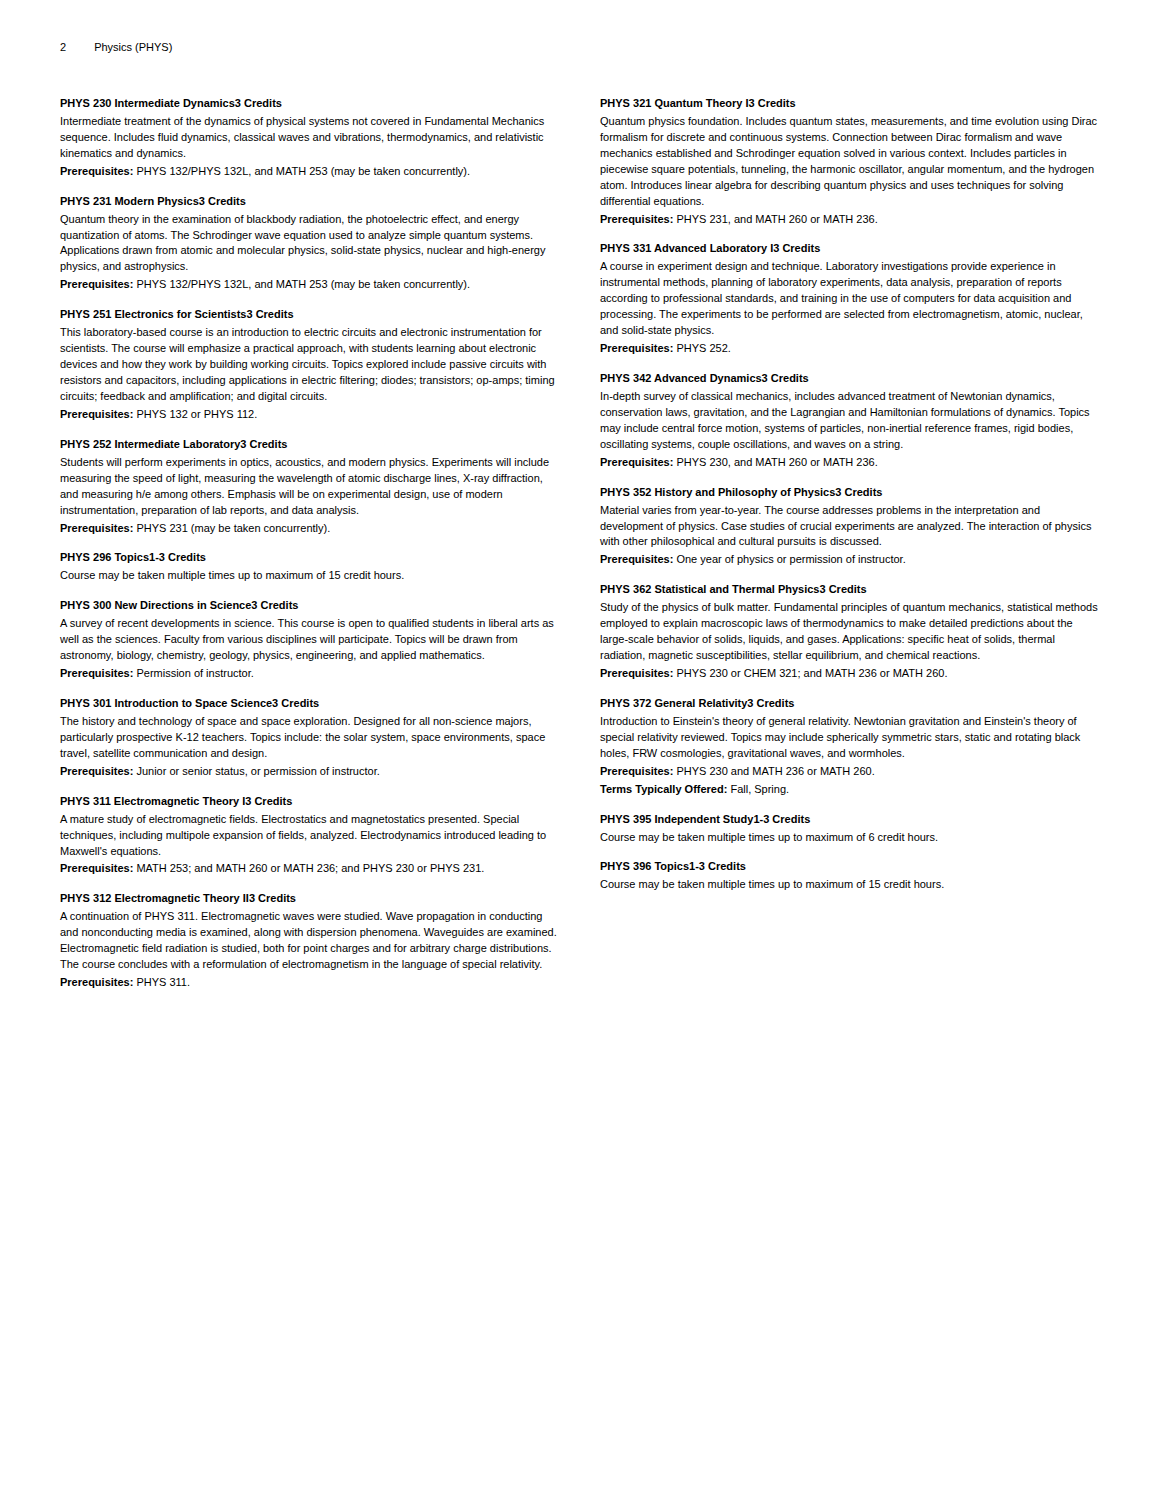2 Physics (PHYS)
PHYS 230 Intermediate Dynamics3 Credits
Intermediate treatment of the dynamics of physical systems not covered in Fundamental Mechanics sequence. Includes fluid dynamics, classical waves and vibrations, thermodynamics, and relativistic kinematics and dynamics.
Prerequisites: PHYS 132/PHYS 132L, and MATH 253 (may be taken concurrently).
PHYS 231 Modern Physics3 Credits
Quantum theory in the examination of blackbody radiation, the photoelectric effect, and energy quantization of atoms. The Schrodinger wave equation used to analyze simple quantum systems. Applications drawn from atomic and molecular physics, solid-state physics, nuclear and high-energy physics, and astrophysics.
Prerequisites: PHYS 132/PHYS 132L, and MATH 253 (may be taken concurrently).
PHYS 251 Electronics for Scientists3 Credits
This laboratory-based course is an introduction to electric circuits and electronic instrumentation for scientists. The course will emphasize a practical approach, with students learning about electronic devices and how they work by building working circuits. Topics explored include passive circuits with resistors and capacitors, including applications in electric filtering; diodes; transistors; op-amps; timing circuits; feedback and amplification; and digital circuits.
Prerequisites: PHYS 132 or PHYS 112.
PHYS 252 Intermediate Laboratory3 Credits
Students will perform experiments in optics, acoustics, and modern physics. Experiments will include measuring the speed of light, measuring the wavelength of atomic discharge lines, X-ray diffraction, and measuring h/e among others. Emphasis will be on experimental design, use of modern instrumentation, preparation of lab reports, and data analysis.
Prerequisites: PHYS 231 (may be taken concurrently).
PHYS 296 Topics1-3 Credits
Course may be taken multiple times up to maximum of 15 credit hours.
PHYS 300 New Directions in Science3 Credits
A survey of recent developments in science. This course is open to qualified students in liberal arts as well as the sciences. Faculty from various disciplines will participate. Topics will be drawn from astronomy, biology, chemistry, geology, physics, engineering, and applied mathematics.
Prerequisites: Permission of instructor.
PHYS 301 Introduction to Space Science3 Credits
The history and technology of space and space exploration. Designed for all non-science majors, particularly prospective K-12 teachers. Topics include: the solar system, space environments, space travel, satellite communication and design.
Prerequisites: Junior or senior status, or permission of instructor.
PHYS 311 Electromagnetic Theory I3 Credits
A mature study of electromagnetic fields. Electrostatics and magnetostatics presented. Special techniques, including multipole expansion of fields, analyzed. Electrodynamics introduced leading to Maxwell's equations.
Prerequisites: MATH 253; and MATH 260 or MATH 236; and PHYS 230 or PHYS 231.
PHYS 312 Electromagnetic Theory II3 Credits
A continuation of PHYS 311. Electromagnetic waves were studied. Wave propagation in conducting and nonconducting media is examined, along with dispersion phenomena. Waveguides are examined. Electromagnetic field radiation is studied, both for point charges and for arbitrary charge distributions. The course concludes with a reformulation of electromagnetism in the language of special relativity.
Prerequisites: PHYS 311.
PHYS 321 Quantum Theory I3 Credits
Quantum physics foundation. Includes quantum states, measurements, and time evolution using Dirac formalism for discrete and continuous systems. Connection between Dirac formalism and wave mechanics established and Schrodinger equation solved in various context. Includes particles in piecewise square potentials, tunneling, the harmonic oscillator, angular momentum, and the hydrogen atom. Introduces linear algebra for describing quantum physics and uses techniques for solving differential equations.
Prerequisites: PHYS 231, and MATH 260 or MATH 236.
PHYS 331 Advanced Laboratory I3 Credits
A course in experiment design and technique. Laboratory investigations provide experience in instrumental methods, planning of laboratory experiments, data analysis, preparation of reports according to professional standards, and training in the use of computers for data acquisition and processing. The experiments to be performed are selected from electromagnetism, atomic, nuclear, and solid-state physics.
Prerequisites: PHYS 252.
PHYS 342 Advanced Dynamics3 Credits
In-depth survey of classical mechanics, includes advanced treatment of Newtonian dynamics, conservation laws, gravitation, and the Lagrangian and Hamiltonian formulations of dynamics. Topics may include central force motion, systems of particles, non-inertial reference frames, rigid bodies, oscillating systems, couple oscillations, and waves on a string.
Prerequisites: PHYS 230, and MATH 260 or MATH 236.
PHYS 352 History and Philosophy of Physics3 Credits
Material varies from year-to-year. The course addresses problems in the interpretation and development of physics. Case studies of crucial experiments are analyzed. The interaction of physics with other philosophical and cultural pursuits is discussed.
Prerequisites: One year of physics or permission of instructor.
PHYS 362 Statistical and Thermal Physics3 Credits
Study of the physics of bulk matter. Fundamental principles of quantum mechanics, statistical methods employed to explain macroscopic laws of thermodynamics to make detailed predictions about the large-scale behavior of solids, liquids, and gases. Applications: specific heat of solids, thermal radiation, magnetic susceptibilities, stellar equilibrium, and chemical reactions.
Prerequisites: PHYS 230 or CHEM 321; and MATH 236 or MATH 260.
PHYS 372 General Relativity3 Credits
Introduction to Einstein's theory of general relativity. Newtonian gravitation and Einstein's theory of special relativity reviewed. Topics may include spherically symmetric stars, static and rotating black holes, FRW cosmologies, gravitational waves, and wormholes.
Prerequisites: PHYS 230 and MATH 236 or MATH 260.
Terms Typically Offered: Fall, Spring.
PHYS 395 Independent Study1-3 Credits
Course may be taken multiple times up to maximum of 6 credit hours.
PHYS 396 Topics1-3 Credits
Course may be taken multiple times up to maximum of 15 credit hours.